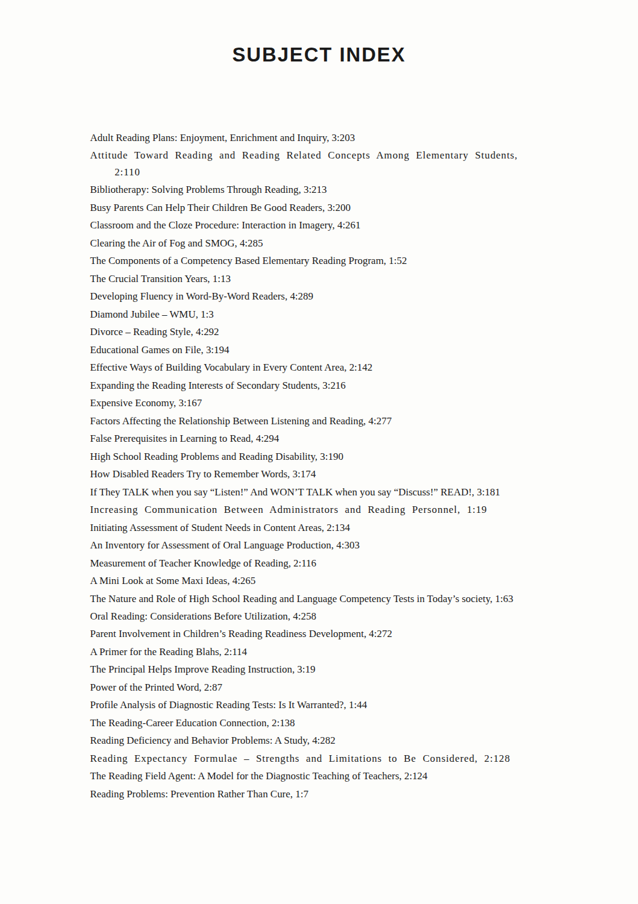SUBJECT INDEX
Adult Reading Plans: Enjoyment, Enrichment and Inquiry, 3:203
Attitude Toward Reading and Reading Related Concepts Among Elementary Students, 2:110
Bibliotherapy: Solving Problems Through Reading, 3:213
Busy Parents Can Help Their Children Be Good Readers, 3:200
Classroom and the Cloze Procedure: Interaction in Imagery, 4:261
Clearing the Air of Fog and SMOG, 4:285
The Components of a Competency Based Elementary Reading Program, 1:52
The Crucial Transition Years, 1:13
Developing Fluency in Word-By-Word Readers, 4:289
Diamond Jubilee – WMU, 1:3
Divorce – Reading Style, 4:292
Educational Games on File, 3:194
Effective Ways of Building Vocabulary in Every Content Area, 2:142
Expanding the Reading Interests of Secondary Students, 3:216
Expensive Economy, 3:167
Factors Affecting the Relationship Between Listening and Reading, 4:277
False Prerequisites in Learning to Read, 4:294
High School Reading Problems and Reading Disability, 3:190
How Disabled Readers Try to Remember Words, 3:174
If They TALK when you say “Listen!” And WON’T TALK when you say “Discuss!” READ!, 3:181
Increasing Communication Between Administrators and Reading Personnel, 1:19
Initiating Assessment of Student Needs in Content Areas, 2:134
An Inventory for Assessment of Oral Language Production, 4:303
Measurement of Teacher Knowledge of Reading, 2:116
A Mini Look at Some Maxi Ideas, 4:265
The Nature and Role of High School Reading and Language Competency Tests in Today’s society, 1:63
Oral Reading: Considerations Before Utilization, 4:258
Parent Involvement in Children’s Reading Readiness Development, 4:272
A Primer for the Reading Blahs, 2:114
The Principal Helps Improve Reading Instruction, 3:19
Power of the Printed Word, 2:87
Profile Analysis of Diagnostic Reading Tests: Is It Warranted?, 1:44
The Reading-Career Education Connection, 2:138
Reading Deficiency and Behavior Problems: A Study, 4:282
Reading Expectancy Formulae – Strengths and Limitations to Be Considered, 2:128
The Reading Field Agent: A Model for the Diagnostic Teaching of Teachers, 2:124
Reading Problems: Prevention Rather Than Cure, 1:7